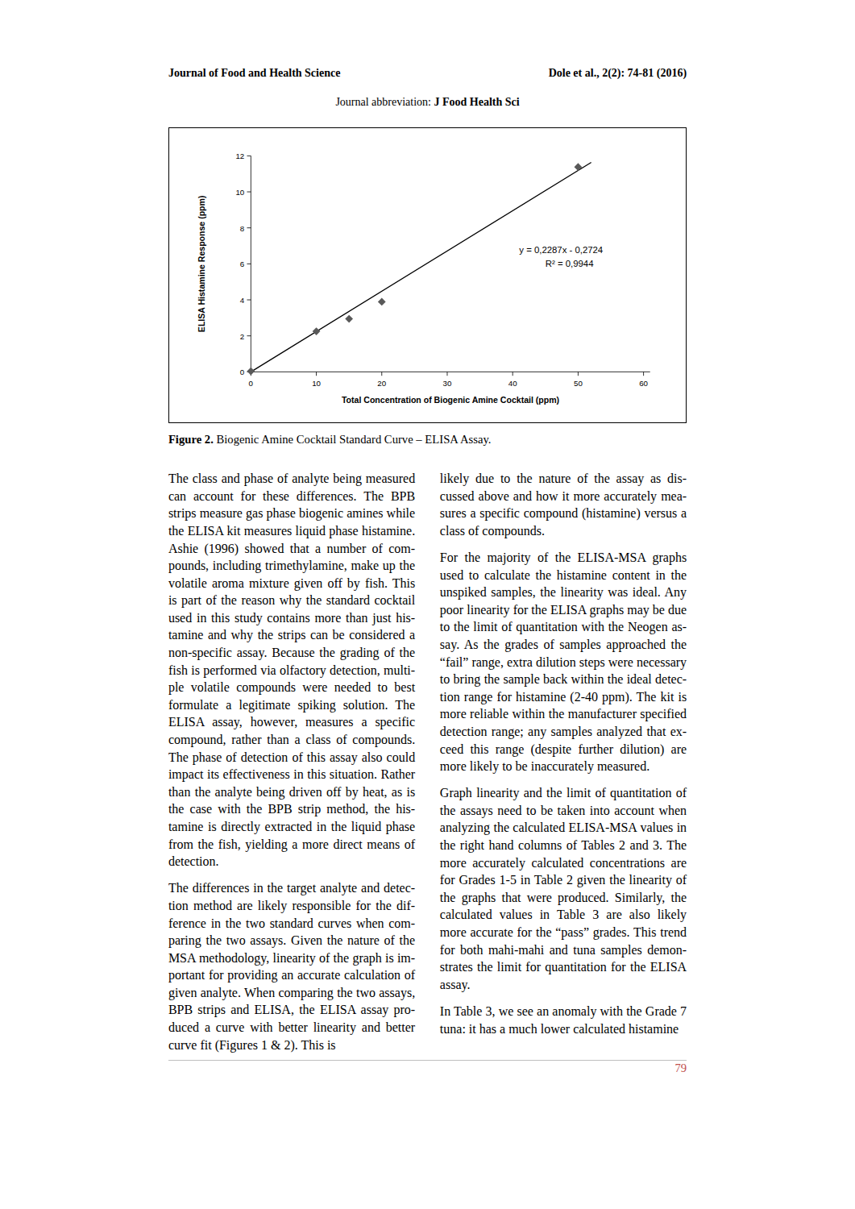Journal of Food and Health Science
Dole et al., 2(2): 74-81 (2016)
Journal abbreviation: J Food Health Sci
0 2 4 6 8 10 12 0 10 20 30 40 50 60 Total Concentration of Biogenic Amine Cocktail (ppm) ELISA Histamine Response (ppm) y = 0,2287x - 0,2724 R² = 0,9944
Figure 2. Biogenic Amine Cocktail Standard Curve – ELISA Assay.
The class and phase of analyte being measured can account for these differences. The BPB strips measure gas phase biogenic amines while the ELISA kit measures liquid phase histamine. Ashie (1996) showed that a number of compounds, including trimethylamine, make up the volatile aroma mixture given off by fish. This is part of the reason why the standard cocktail used in this study contains more than just histamine and why the strips can be considered a non-specific assay. Because the grading of the fish is performed via olfactory detection, multiple volatile compounds were needed to best formulate a legitimate spiking solution. The ELISA assay, however, measures a specific compound, rather than a class of compounds. The phase of detection of this assay also could impact its effectiveness in this situation. Rather than the analyte being driven off by heat, as is the case with the BPB strip method, the histamine is directly extracted in the liquid phase from the fish, yielding a more direct means of detection.
The differences in the target analyte and detection method are likely responsible for the difference in the two standard curves when comparing the two assays. Given the nature of the MSA methodology, linearity of the graph is important for providing an accurate calculation of given analyte. When comparing the two assays, BPB strips and ELISA, the ELISA assay produced a curve with better linearity and better curve fit (Figures 1 & 2). This is
likely due to the nature of the assay as discussed above and how it more accurately measures a specific compound (histamine) versus a class of compounds.
For the majority of the ELISA-MSA graphs used to calculate the histamine content in the unspiked samples, the linearity was ideal. Any poor linearity for the ELISA graphs may be due to the limit of quantitation with the Neogen assay. As the grades of samples approached the “fail” range, extra dilution steps were necessary to bring the sample back within the ideal detection range for histamine (2-40 ppm). The kit is more reliable within the manufacturer specified detection range; any samples analyzed that exceed this range (despite further dilution) are more likely to be inaccurately measured.
Graph linearity and the limit of quantitation of the assays need to be taken into account when analyzing the calculated ELISA-MSA values in the right hand columns of Tables 2 and 3. The more accurately calculated concentrations are for Grades 1-5 in Table 2 given the linearity of the graphs that were produced. Similarly, the calculated values in Table 3 are also likely more accurate for the “pass” grades. This trend for both mahi-mahi and tuna samples demonstrates the limit for quantitation for the ELISA assay.
In Table 3, we see an anomaly with the Grade 7 tuna: it has a much lower calculated histamine
79